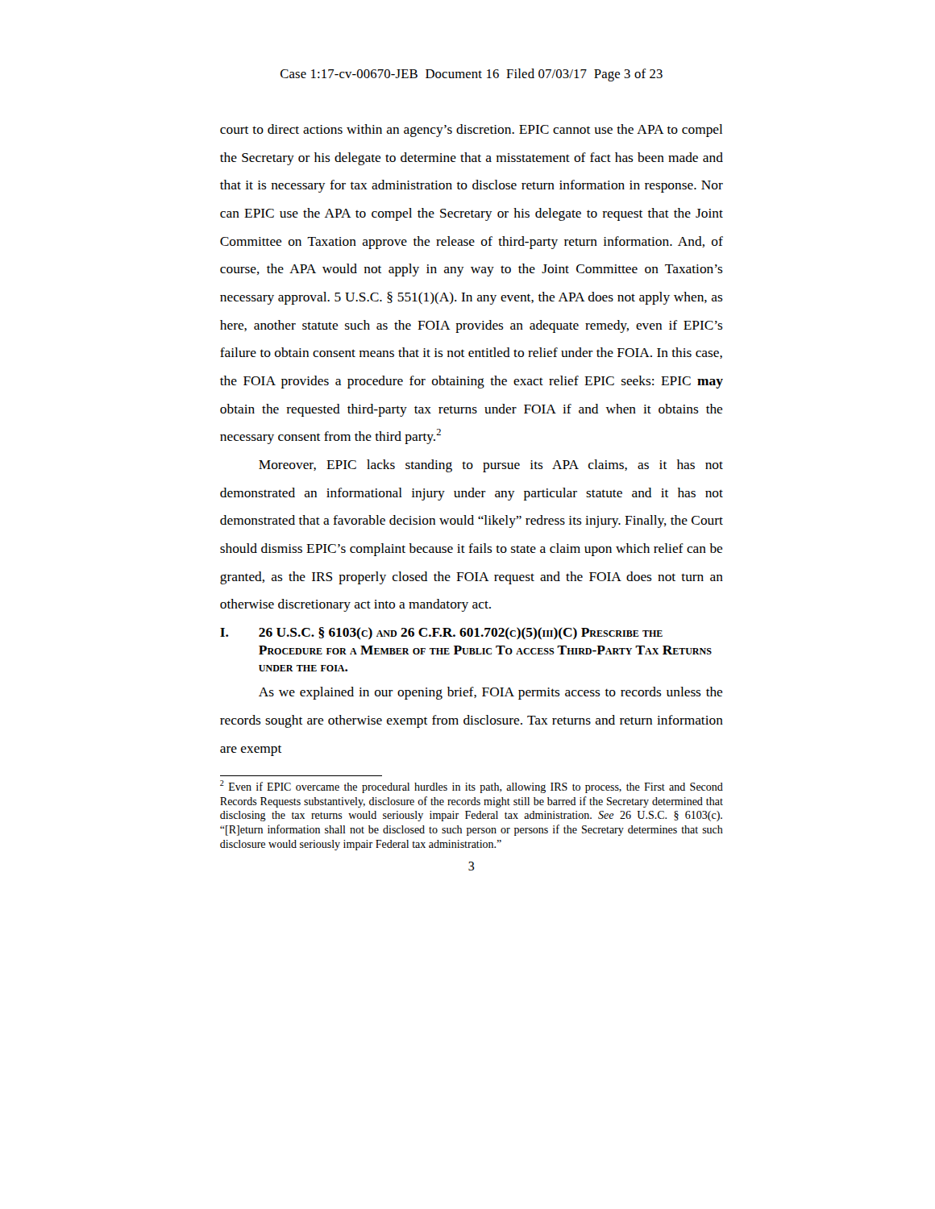Case 1:17-cv-00670-JEB Document 16 Filed 07/03/17 Page 3 of 23
court to direct actions within an agency’s discretion. EPIC cannot use the APA to compel the Secretary or his delegate to determine that a misstatement of fact has been made and that it is necessary for tax administration to disclose return information in response. Nor can EPIC use the APA to compel the Secretary or his delegate to request that the Joint Committee on Taxation approve the release of third-party return information. And, of course, the APA would not apply in any way to the Joint Committee on Taxation’s necessary approval. 5 U.S.C. § 551(1)(A). In any event, the APA does not apply when, as here, another statute such as the FOIA provides an adequate remedy, even if EPIC’s failure to obtain consent means that it is not entitled to relief under the FOIA. In this case, the FOIA provides a procedure for obtaining the exact relief EPIC seeks: EPIC may obtain the requested third-party tax returns under FOIA if and when it obtains the necessary consent from the third party.2
Moreover, EPIC lacks standing to pursue its APA claims, as it has not demonstrated an informational injury under any particular statute and it has not demonstrated that a favorable decision would “likely” redress its injury. Finally, the Court should dismiss EPIC’s complaint because it fails to state a claim upon which relief can be granted, as the IRS properly closed the FOIA request and the FOIA does not turn an otherwise discretionary act into a mandatory act.
I.
26 U.S.C. § 6103(c) and 26 C.F.R. 601.702(c)(5)(iii)(C) Prescribe the Procedure for a Member of the Public To access Third-Party Tax Returns under the foia.
As we explained in our opening brief, FOIA permits access to records unless the records sought are otherwise exempt from disclosure. Tax returns and return information are exempt
2 Even if EPIC overcame the procedural hurdles in its path, allowing IRS to process, the First and Second Records Requests substantively, disclosure of the records might still be barred if the Secretary determined that disclosing the tax returns would seriously impair Federal tax administration. See 26 U.S.C. § 6103(c). “[R]eturn information shall not be disclosed to such person or persons if the Secretary determines that such disclosure would seriously impair Federal tax administration.”
3